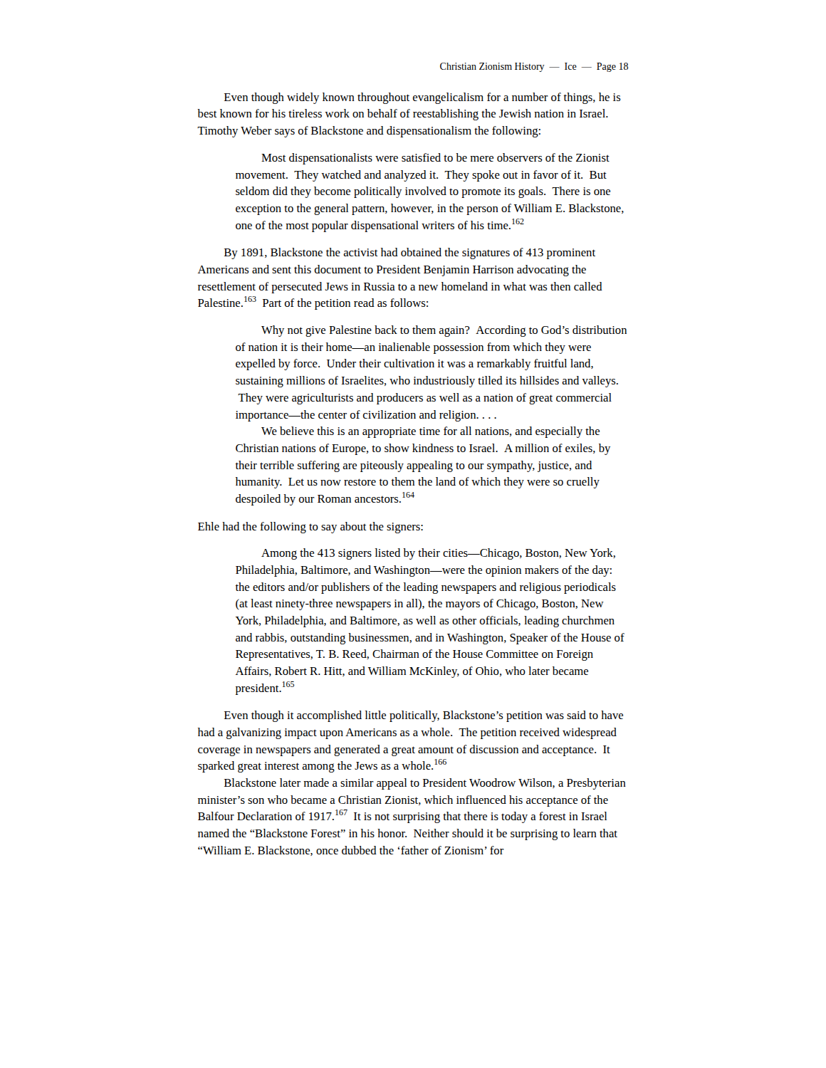Christian Zionism History — Ice — Page 18
Even though widely known throughout evangelicalism for a number of things, he is best known for his tireless work on behalf of reestablishing the Jewish nation in Israel. Timothy Weber says of Blackstone and dispensationalism the following:
Most dispensationalists were satisfied to be mere observers of the Zionist movement. They watched and analyzed it. They spoke out in favor of it. But seldom did they become politically involved to promote its goals. There is one exception to the general pattern, however, in the person of William E. Blackstone, one of the most popular dispensational writers of his time.162
By 1891, Blackstone the activist had obtained the signatures of 413 prominent Americans and sent this document to President Benjamin Harrison advocating the resettlement of persecuted Jews in Russia to a new homeland in what was then called Palestine.163 Part of the petition read as follows:
Why not give Palestine back to them again? According to God’s distribution of nation it is their home—an inalienable possession from which they were expelled by force. Under their cultivation it was a remarkably fruitful land, sustaining millions of Israelites, who industriously tilled its hillsides and valleys. They were agriculturists and producers as well as a nation of great commercial importance—the center of civilization and religion. . . .
We believe this is an appropriate time for all nations, and especially the Christian nations of Europe, to show kindness to Israel. A million of exiles, by their terrible suffering are piteously appealing to our sympathy, justice, and humanity. Let us now restore to them the land of which they were so cruelly despoiled by our Roman ancestors.164
Ehle had the following to say about the signers:
Among the 413 signers listed by their cities—Chicago, Boston, New York, Philadelphia, Baltimore, and Washington—were the opinion makers of the day: the editors and/or publishers of the leading newspapers and religious periodicals (at least ninety-three newspapers in all), the mayors of Chicago, Boston, New York, Philadelphia, and Baltimore, as well as other officials, leading churchmen and rabbis, outstanding businessmen, and in Washington, Speaker of the House of Representatives, T. B. Reed, Chairman of the House Committee on Foreign Affairs, Robert R. Hitt, and William McKinley, of Ohio, who later became president.165
Even though it accomplished little politically, Blackstone’s petition was said to have had a galvanizing impact upon Americans as a whole. The petition received widespread coverage in newspapers and generated a great amount of discussion and acceptance. It sparked great interest among the Jews as a whole.166
Blackstone later made a similar appeal to President Woodrow Wilson, a Presbyterian minister’s son who became a Christian Zionist, which influenced his acceptance of the Balfour Declaration of 1917.167 It is not surprising that there is today a forest in Israel named the “Blackstone Forest” in his honor. Neither should it be surprising to learn that “William E. Blackstone, once dubbed the ‘father of Zionism’ for